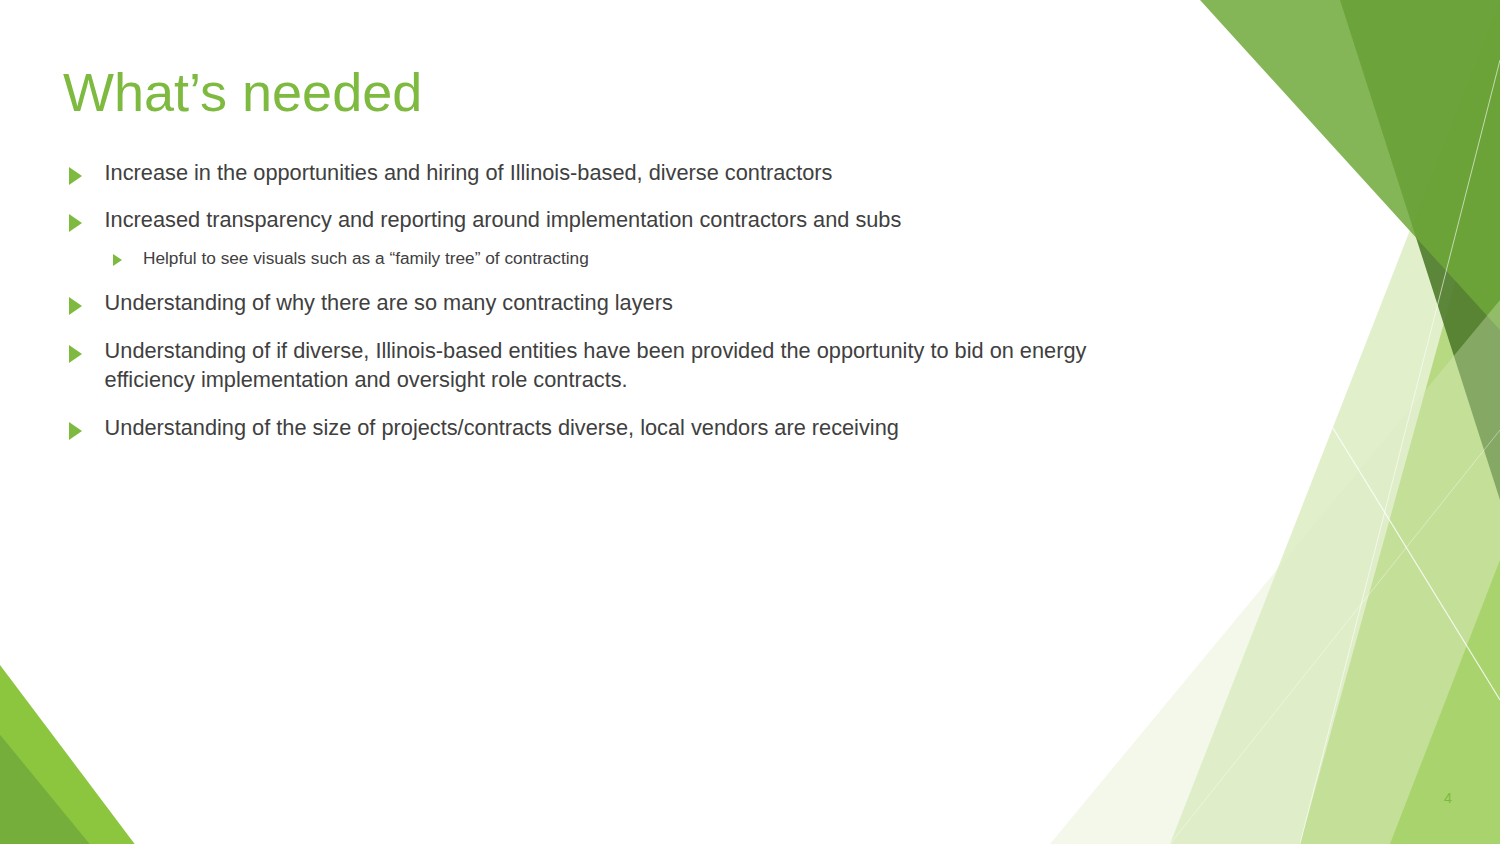What’s needed
Increase in the opportunities and hiring of Illinois-based, diverse contractors
Increased transparency and reporting around implementation contractors and subs
Helpful to see visuals such as a “family tree” of contracting
Understanding of why there are so many contracting layers
Understanding of if diverse, Illinois-based entities have been provided the opportunity to bid on energy efficiency implementation and oversight role contracts.
Understanding of the size of projects/contracts diverse, local vendors are receiving
4